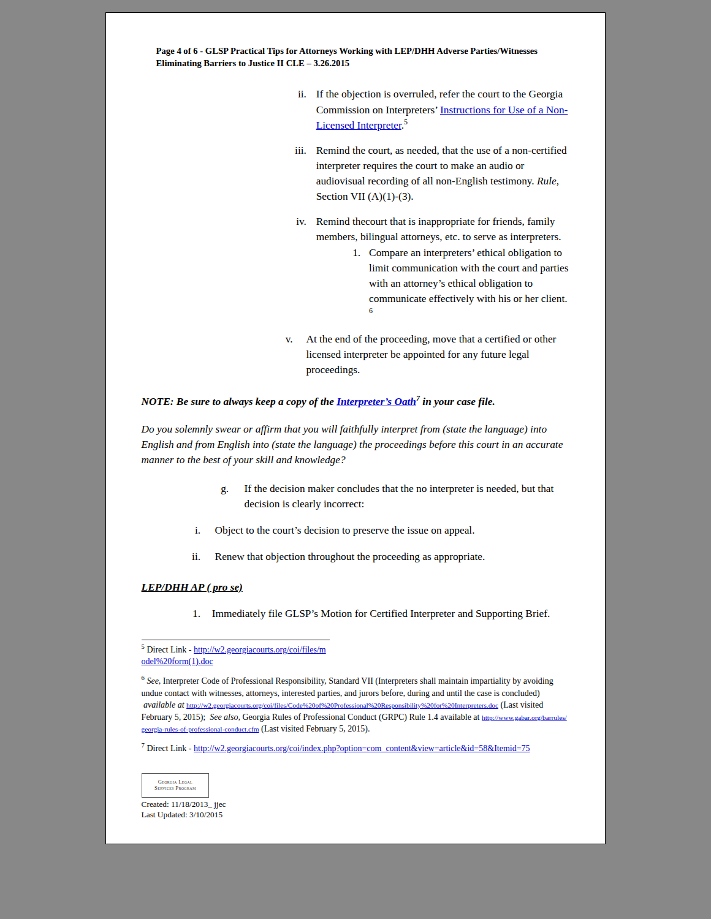Page 4 of 6 - GLSP Practical Tips for Attorneys Working with LEP/DHH Adverse Parties/Witnesses
Eliminating Barriers to Justice II CLE – 3.26.2015
If the objection is overruled, refer the court to the Georgia Commission on Interpreters’ Instructions for Use of a Non-Licensed Interpreter.5
Remind the court, as needed, that the use of a non-certified interpreter requires the court to make an audio or audiovisual recording of all non-English testimony. Rule, Section VII (A)(1)-(3).
Remind thecourt that is inappropriate for friends, family members, bilingual attorneys, etc. to serve as interpreters.
Compare an interpreters’ ethical obligation to limit communication with the court and parties with an attorney’s ethical obligation to communicate effectively with his or her client. 6
At the end of the proceeding, move that a certified or other licensed interpreter be appointed for any future legal proceedings.
NOTE: Be sure to always keep a copy of the Interpreter’s Oath7 in your case file.
Do you solemnly swear or affirm that you will faithfully interpret from (state the language) into English and from English into (state the language) the proceedings before this court in an accurate manner to the best of your skill and knowledge?
If the decision maker concludes that the no interpreter is needed, but that decision is clearly incorrect:
Object to the court’s decision to preserve the issue on appeal.
Renew that objection throughout the proceeding as appropriate.
LEP/DHH AP ( pro se)
Immediately file GLSP’s Motion for Certified Interpreter and Supporting Brief.
5 Direct Link - http://w2.georgiacourts.org/coi/files/model%20form(1).doc
6 See, Interpreter Code of Professional Responsibility, Standard VII (Interpreters shall maintain impartiality by avoiding undue contact with witnesses, attorneys, interested parties, and jurors before, during and until the case is concluded) available at http://w2.georgiacourts.org/coi/files/Code%20of%20Professional%20Responsibility%20for%20Interpreters.doc (Last visited February 5, 2015); See also, Georgia Rules of Professional Conduct (GRPC) Rule 1.4 available at http://www.gabar.org/barrules/georgia-rules-of-professional-conduct.cfm (Last visited February 5, 2015).
7 Direct Link - http://w2.georgiacourts.org/coi/index.php?option=com_content&view=article&id=58&Itemid=75
Georgia Legal
Services Program
Created: 11/18/2013_ jjec
Last Updated: 3/10/2015